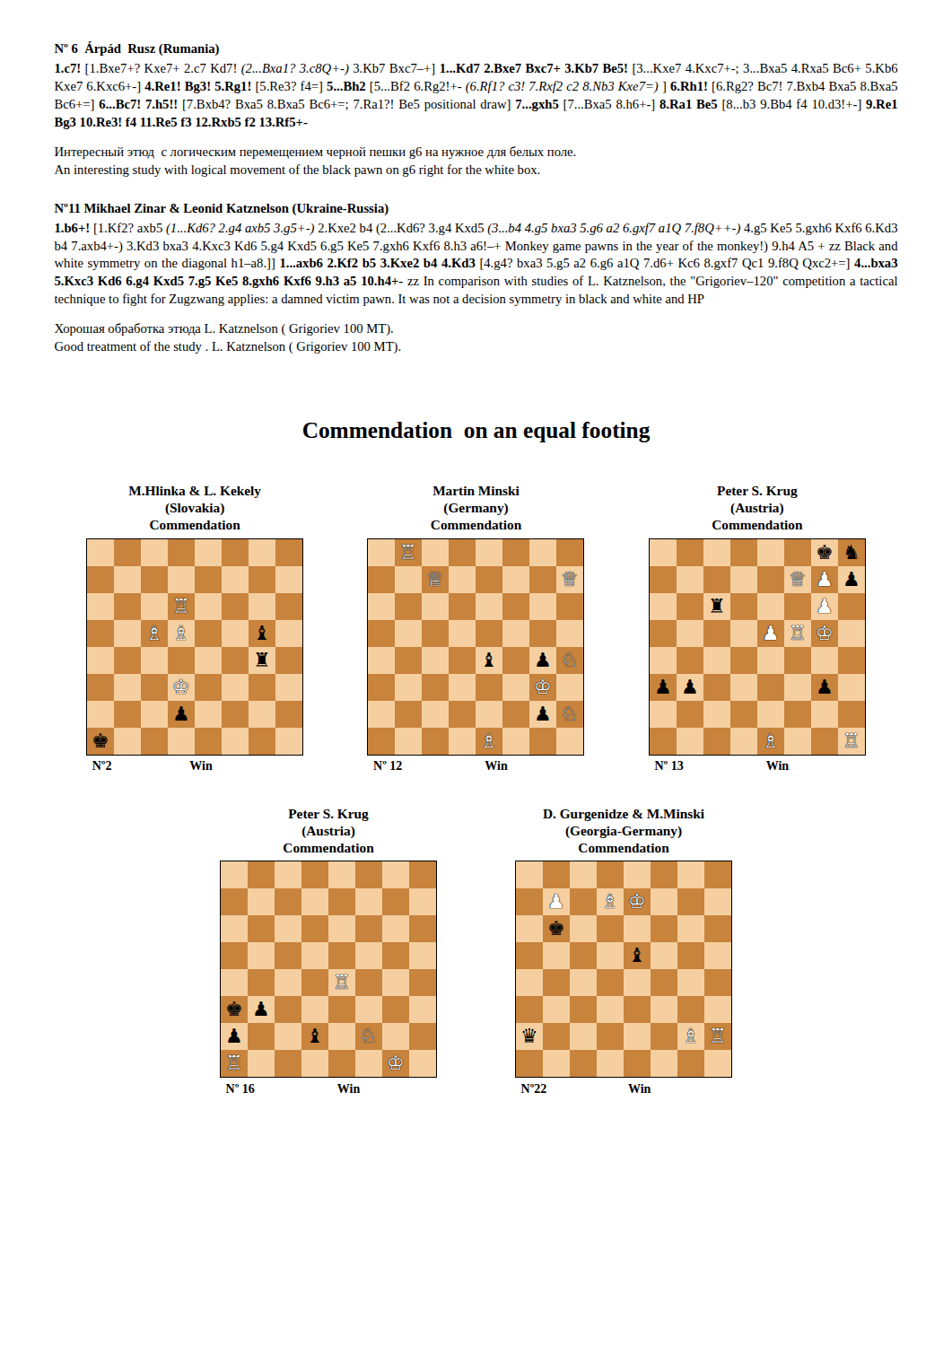Nº 6 Árpád Rusz (Rumania)
1.c7! [1.Bxe7+? Kxe7+ 2.c7 Kd7! (2...Bxa1? 3.c8Q+-) 3.Kb7 Bxc7–+] 1...Kd7 2.Bxe7 Bxc7+ 3.Kb7 Be5! [3...Kxe7 4.Kxc7+-; 3...Bxa5 4.Rxa5 Bc6+ 5.Kb6 Kxe7 6.Kxc6+-] 4.Re1! Bg3! 5.Rg1! [5.Re3? f4=] 5...Bh2 [5...Bf2 6.Rg2!+- (6.Rf1? c3! 7.Rxf2 c2 8.Nb3 Kxe7=) ] 6.Rh1! [6.Rg2? Bc7! 7.Bxb4 Bxa5 8.Bxa5 Bc6+=] 6...Bc7! 7.h5!! [7.Bxb4? Bxa5 8.Bxa5 Bc6+=; 7.Ra1?! Be5 positional draw] 7...gxh5 [7...Bxa5 8.h6+-] 8.Ra1 Be5 [8...b3 9.Bb4 f4 10.d3!+-] 9.Re1 Bg3 10.Re3! f4 11.Re5 f3 12.Rxb5 f2 13.Rf5+-
Интересный этюд с логическим перемещением черной пешки g6 на нужное для белых поле.
An interesting study with logical movement of the black pawn on g6 right for the white box.
Nº11 Mikhael Zinar & Leonid Katznelson (Ukraine-Russia)
1.b6+! [1.Kf2? axb5 (1...Kd6? 2.g4 axb5 3.g5+-) 2.Kxe2 b4 (2...Kd6? 3.g4 Kxd5 (3...b4 4.g5 bxa3 5.g6 a2 6.gxf7 a1Q 7.f8Q++-) 4.g5 Ke5 5.gxh6 Kxf6 6.Kd3 b4 7.axb4+-) 3.Kd3 bxa3 4.Kxc3 Kd6 5.g4 Kxd5 6.g5 Ke5 7.gxh6 Kxf6 8.h3 a6!–+ Monkey game pawns in the year of the monkey!) 9.h4 A5 + zz Black and white symmetry on the diagonal h1–a8.]] 1...axb6 2.Kf2 b5 3.Kxe2 b4 4.Kd3 [4.g4? bxa3 5.g5 a2 6.g6 a1Q 7.d6+ Kc6 8.gxf7 Qc1 9.f8Q Qxc2+=] 4...bxa3 5.Kxc3 Kd6 6.g4 Kxd5 7.g5 Ke5 8.gxh6 Kxf6 9.h3 a5 10.h4+- zz In comparison with studies of L. Katznelson, the "Grigoriev–120" competition a tactical technique to fight for Zugzwang applies: a damned victim pawn. It was not a decision symmetry in black and white and HP
Хорошая обработка этюда L. Katznelson ( Grigoriev 100 MT).
Good treatment of the study . L. Katznelson ( Grigoriev 100 MT).
Commendation on an equal footing
| M.Hlinka & L. Kekely (Slovakia) Commendation / / / / ♖ / / / / / / / / ♗ / ♗ / / / ♝ / / / / / / / / / ♜ / / / / / / ♔ / / / / / / / / / ♟ / / / / / / ♚ / / / / / / / / / Nº2 / Win / | Martin Minski (Germany) Commendation / / ♖ / / / / / / / / / / ♕ / / / / / ♕ / / / / / / ♝ / / ♟ / ♘ / / / / / / / / ♔ / / / / / / / / / ♟ / ♘ / / / / / / ♗ / / / / / Nº 12 / Win / | Peter S. Krug (Austria) Commendation / / / / / / / ♚ / ♞ / / / / / / / ♕ / ♟ / ♟ / / / / ♜ / / / / ♟ / / / / / / / ♟ / ♖ / ♔ / / / ♟ / ♟ / / / / / ♟ / / / / / / / ♗ / / / ♖ / / Nº 13 / Win / |
| Peter S. Krug (Austria) Commendation / / / / / ♖ / / / / / ♚ / ♟ / / / / / / / / ♟ / / / ♝ / / ♘ / / / / ♖ / / / / / / ♔ / / / Nº 16 / Win / | D. Gurgenidze & M.Minski (Georgia-Germany) Commendation / / ♟ / / ♗ / ♔ / / / / / / ♚ / / / / / / / / / / / / ♝ / / / / / ♛ / / / / / / ♗ / ♖ / / Nº22 / Win / |